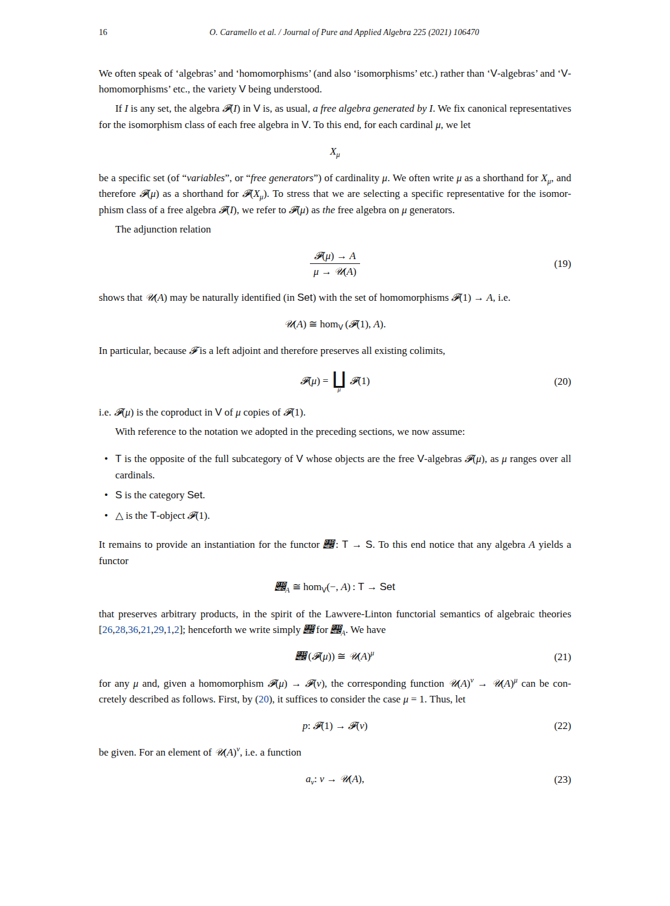16 O. Caramello et al. / Journal of Pure and Applied Algebra 225 (2021) 106470
We often speak of ‘algebras’ and ‘homomorphisms’ (and also ‘isomorphisms’ etc.) rather than ‘V-algebras’ and ‘V-homomorphisms’ etc., the variety V being understood.
If I is any set, the algebra 𝓕(I) in V is, as usual, a free algebra generated by I. We fix canonical representatives for the isomorphism class of each free algebra in V. To this end, for each cardinal μ, we let
Xμ
be a specific set (of “variables”, or “free generators”) of cardinality μ. We often write μ as a shorthand for Xμ, and therefore 𝓕(μ) as a shorthand for 𝓕(Xμ). To stress that we are selecting a specific representative for the isomorphism class of a free algebra 𝓕(I), we refer to 𝓕(μ) as the free algebra on μ generators.
The adjunction relation
𝓕(μ) → A μ → 𝒰(A) (19)
shows that 𝒰(A) may be naturally identified (in Set) with the set of homomorphisms 𝓕(1) → A, i.e.
𝒰(A) ≅ homV (𝓕(1), A).
In particular, because 𝓕 is a left adjoint and therefore preserves all existing colimits,
𝓕(μ) = ∐μ 𝓕(1) (20)
i.e. 𝓕(μ) is the coproduct in V of μ copies of 𝓕(1).
With reference to the notation we adopted in the preceding sections, we now assume:
T is the opposite of the full subcategory of V whose objects are the free V-algebras 𝓕(μ), as μ ranges over all cardinals.
S is the category Set.
△ is the T-object 𝓕(1).
It remains to provide an instantiation for the functor 𝒼 : T → S. To this end notice that any algebra A yields a functor
𝒼A ≅ homV(−, A) : T → Set
that preserves arbitrary products, in the spirit of the Lawvere-Linton functorial semantics of algebraic theories [26,28,36,21,29,1,2]; henceforth we write simply 𝒼 for 𝒼A. We have
𝒼 (𝓕(μ)) ≅ 𝒰(A)μ (21)
for any μ and, given a homomorphism 𝓕(μ) → 𝓕(ν), the corresponding function 𝒰(A)ν → 𝒰(A)μ can be concretely described as follows. First, by (20), it suffices to consider the case μ = 1. Thus, let
p: 𝓕(1) → 𝓕(ν) (22)
be given. For an element of 𝒰(A)ν, i.e. a function
aν: ν → 𝒰(A), (23)